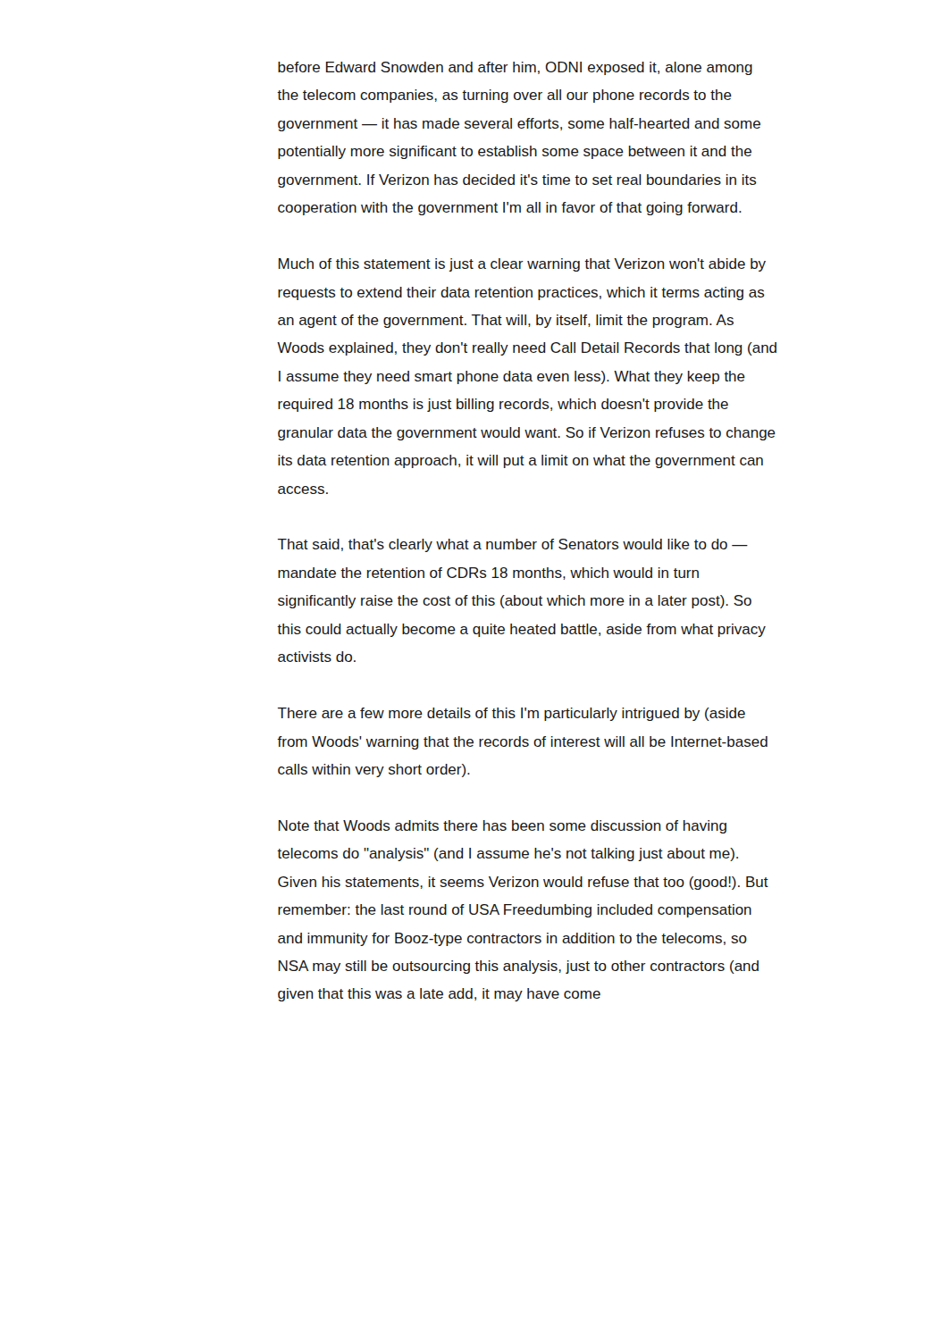before Edward Snowden and after him, ODNI exposed it, alone among the telecom companies, as turning over all our phone records to the government — it has made several efforts, some half-hearted and some potentially more significant to establish some space between it and the government. If Verizon has decided it's time to set real boundaries in its cooperation with the government I'm all in favor of that going forward.
Much of this statement is just a clear warning that Verizon won't abide by requests to extend their data retention practices, which it terms acting as an agent of the government. That will, by itself, limit the program. As Woods explained, they don't really need Call Detail Records that long (and I assume they need smart phone data even less). What they keep the required 18 months is just billing records, which doesn't provide the granular data the government would want. So if Verizon refuses to change its data retention approach, it will put a limit on what the government can access.
That said, that's clearly what a number of Senators would like to do — mandate the retention of CDRs 18 months, which would in turn significantly raise the cost of this (about which more in a later post). So this could actually become a quite heated battle, aside from what privacy activists do.
There are a few more details of this I'm particularly intrigued by (aside from Woods' warning that the records of interest will all be Internet-based calls within very short order).
Note that Woods admits there has been some discussion of having telecoms do "analysis" (and I assume he's not talking just about me). Given his statements, it seems Verizon would refuse that too (good!). But remember: the last round of USA Freedumbing included compensation and immunity for Booz-type contractors in addition to the telecoms, so NSA may still be outsourcing this analysis, just to other contractors (and given that this was a late add, it may have come